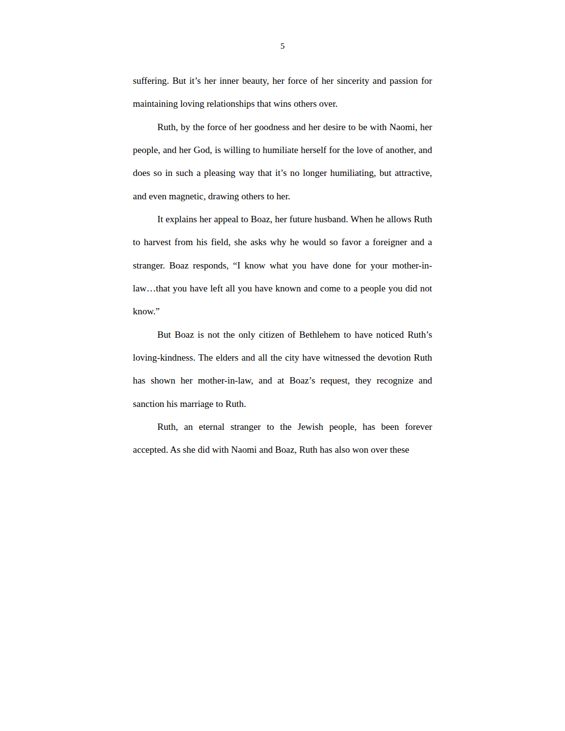5
suffering. But it’s her inner beauty, her force of her sincerity and passion for maintaining loving relationships that wins others over.
Ruth, by the force of her goodness and her desire to be with Naomi, her people, and her God, is willing to humiliate herself for the love of another, and does so in such a pleasing way that it’s no longer humiliating, but attractive, and even magnetic, drawing others to her.
It explains her appeal to Boaz, her future husband. When he allows Ruth to harvest from his field, she asks why he would so favor a foreigner and a stranger. Boaz responds, “I know what you have done for your mother-in-law…that you have left all you have known and come to a people you did not know.”
But Boaz is not the only citizen of Bethlehem to have noticed Ruth’s loving-kindness. The elders and all the city have witnessed the devotion Ruth has shown her mother-in-law, and at Boaz’s request, they recognize and sanction his marriage to Ruth.
Ruth, an eternal stranger to the Jewish people, has been forever accepted. As she did with Naomi and Boaz, Ruth has also won over these